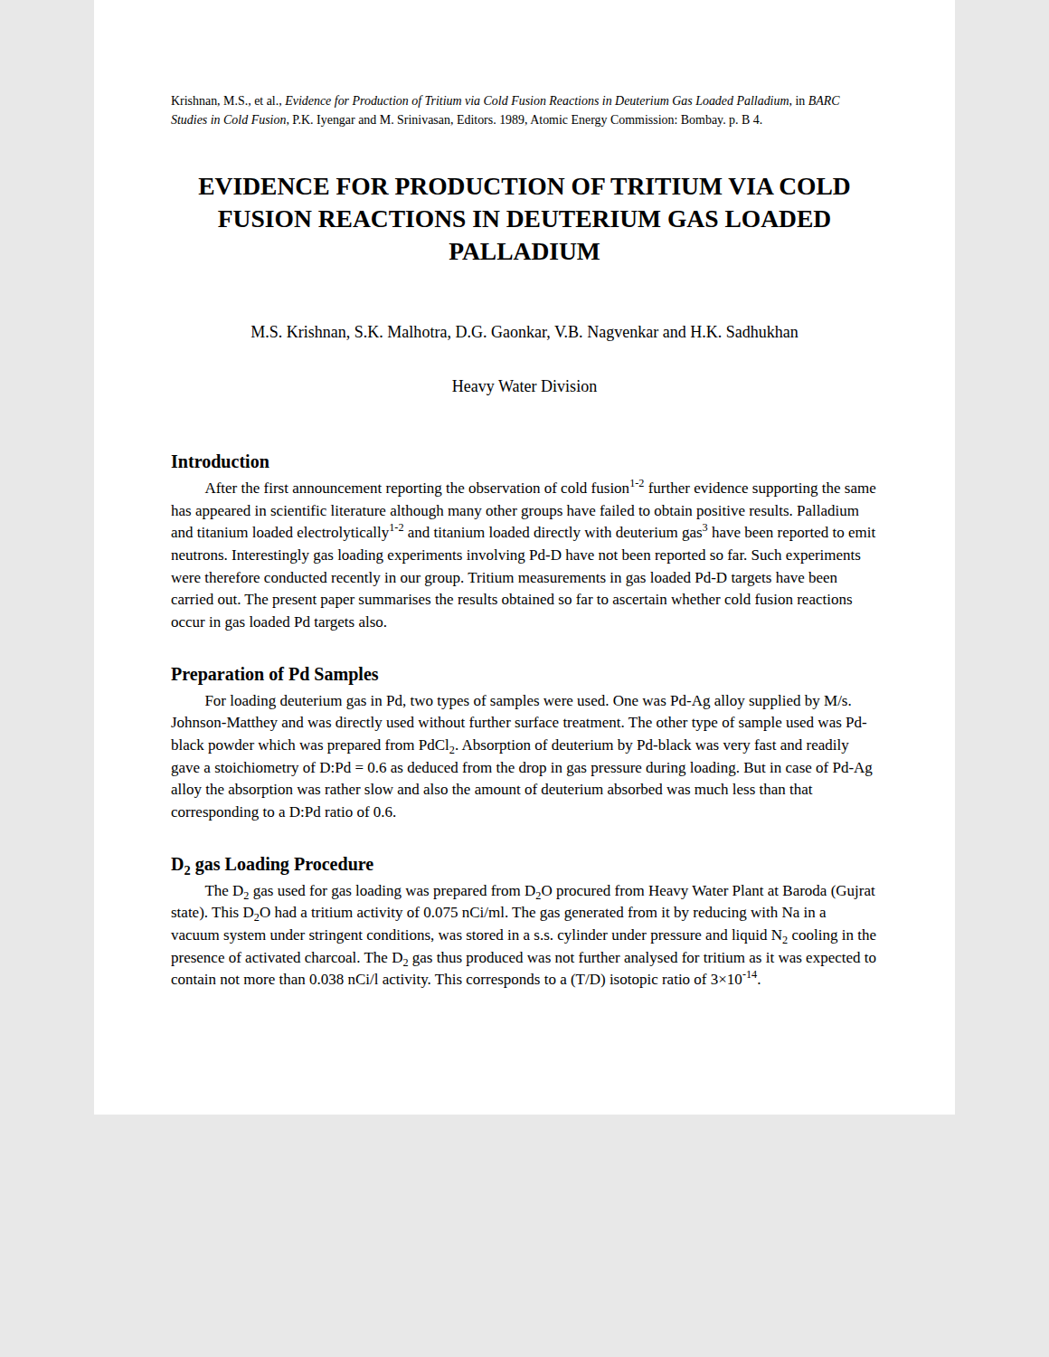Krishnan, M.S., et al., Evidence for Production of Tritium via Cold Fusion Reactions in Deuterium Gas Loaded Palladium, in BARC Studies in Cold Fusion, P.K. Iyengar and M. Srinivasan, Editors. 1989, Atomic Energy Commission: Bombay. p. B 4.
EVIDENCE FOR PRODUCTION OF TRITIUM VIA COLD FUSION REACTIONS IN DEUTERIUM GAS LOADED PALLADIUM
M.S. Krishnan, S.K. Malhotra, D.G. Gaonkar, V.B. Nagvenkar and H.K. Sadhukhan
Heavy Water Division
Introduction
After the first announcement reporting the observation of cold fusion1-2 further evidence supporting the same has appeared in scientific literature although many other groups have failed to obtain positive results. Palladium and titanium loaded electrolytically1-2 and titanium loaded directly with deuterium gas3 have been reported to emit neutrons. Interestingly gas loading experiments involving Pd-D have not been reported so far. Such experiments were therefore conducted recently in our group. Tritium measurements in gas loaded Pd-D targets have been carried out. The present paper summarises the results obtained so far to ascertain whether cold fusion reactions occur in gas loaded Pd targets also.
Preparation of Pd Samples
For loading deuterium gas in Pd, two types of samples were used. One was Pd-Ag alloy supplied by M/s. Johnson-Matthey and was directly used without further surface treatment. The other type of sample used was Pd-black powder which was prepared from PdCl2. Absorption of deuterium by Pd-black was very fast and readily gave a stoichiometry of D:Pd = 0.6 as deduced from the drop in gas pressure during loading. But in case of Pd-Ag alloy the absorption was rather slow and also the amount of deuterium absorbed was much less than that corresponding to a D:Pd ratio of 0.6.
D2 gas Loading Procedure
The D2 gas used for gas loading was prepared from D2O procured from Heavy Water Plant at Baroda (Gujrat state). This D2O had a tritium activity of 0.075 nCi/ml. The gas generated from it by reducing with Na in a vacuum system under stringent conditions, was stored in a s.s. cylinder under pressure and liquid N2 cooling in the presence of activated charcoal. The D2 gas thus produced was not further analysed for tritium as it was expected to contain not more than 0.038 nCi/l activity. This corresponds to a (T/D) isotopic ratio of 3×10-14.